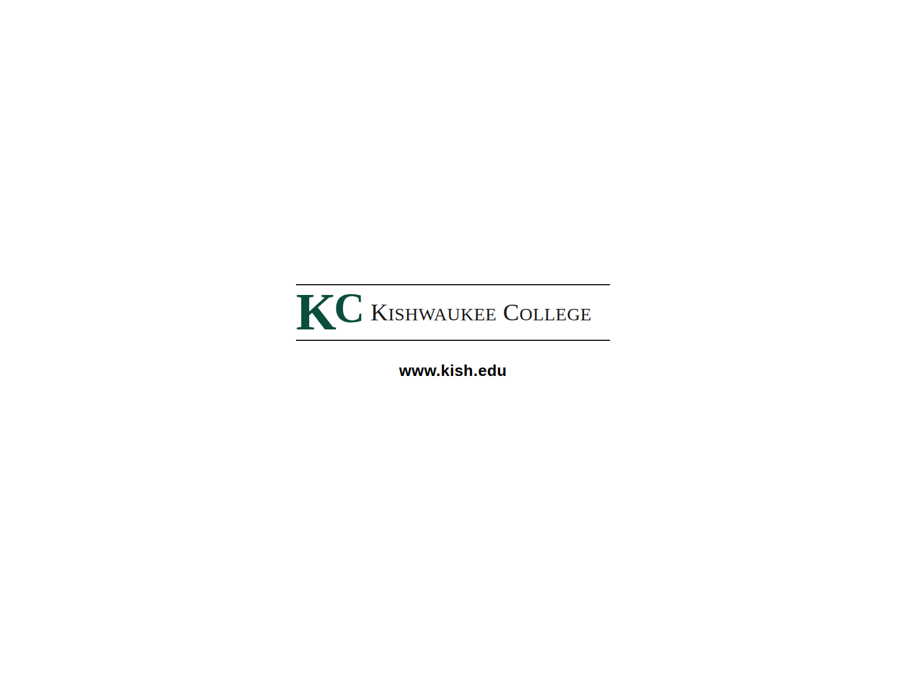KC KISHWAUKEE COLLEGE
www.kish.edu